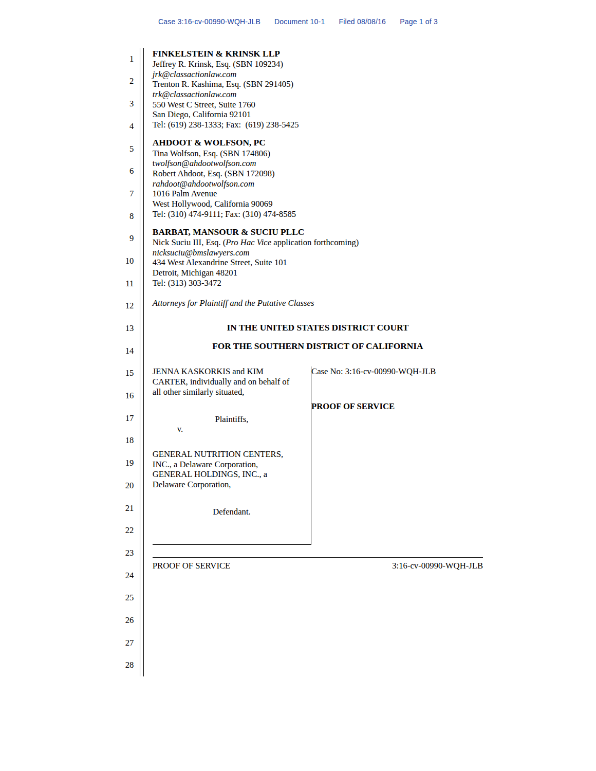Case 3:16-cv-00990-WQH-JLB Document 10-1 Filed 08/08/16 Page 1 of 3
1
2
3
4
5
6
7
8
9
10
11
12
13
14
15
16
17
18
19
20
21
22
23
24
25
26
27
28
FINKELSTEIN & KRINSK LLP
Jeffrey R. Krinsk, Esq. (SBN 109234) jrk@classactionlaw.com Trenton R. Kashima, Esq. (SBN 291405) trk@classactionlaw.com 550 West C Street, Suite 1760 San Diego, California 92101 Tel: (619) 238-1333; Fax: (619) 238-5425
AHDOOT & WOLFSON, PC
Tina Wolfson, Esq. (SBN 174806) twolfson@ahdootwolfson.com Robert Ahdoot, Esq. (SBN 172098) rahdoot@ahdootwolfson.com 1016 Palm Avenue West Hollywood, California 90069 Tel: (310) 474-9111; Fax: (310) 474-8585
BARBAT, MANSOUR & SUCIU PLLC
Nick Suciu III, Esq. (Pro Hac Vice application forthcoming) nicksuciu@bmslawyers.com 434 West Alexandrine Street, Suite 101 Detroit, Michigan 48201 Tel: (313) 303-3472
Attorneys for Plaintiff and the Putative Classes
IN THE UNITED STATES DISTRICT COURT FOR THE SOUTHERN DISTRICT OF CALIFORNIA
| JENNA KASKORKIS and KIM CARTER, individually and on behalf of all other similarly situated, Plaintiffs, v. GENERAL NUTRITION CENTERS, INC., a Delaware Corporation, GENERAL HOLDINGS, INC., a Delaware Corporation, Defendant. | Case No: 3:16-cv-00990-WQH-JLB PROOF OF SERVICE |
PROOF OF SERVICE
3:16-cv-00990-WQH-JLB